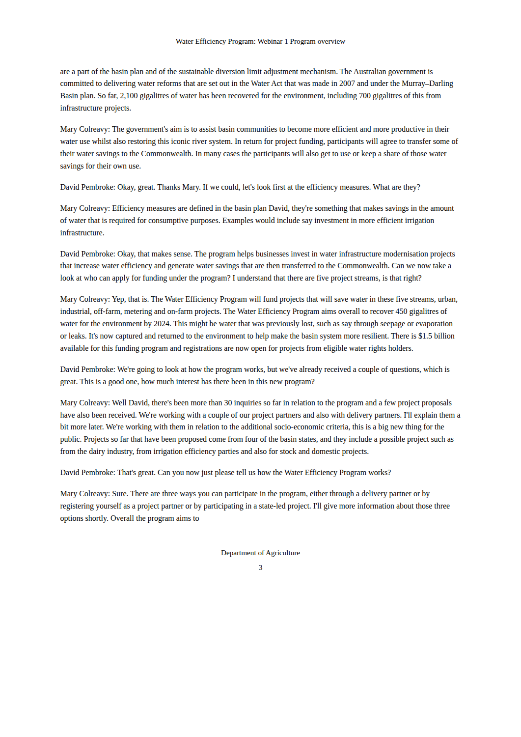Water Efficiency Program: Webinar 1 Program overview
are a part of the basin plan and of the sustainable diversion limit adjustment mechanism. The Australian government is committed to delivering water reforms that are set out in the Water Act that was made in 2007 and under the Murray–Darling Basin plan. So far, 2,100 gigalitres of water has been recovered for the environment, including 700 gigalitres of this from infrastructure projects.
Mary Colreavy: The government's aim is to assist basin communities to become more efficient and more productive in their water use whilst also restoring this iconic river system. In return for project funding, participants will agree to transfer some of their water savings to the Commonwealth. In many cases the participants will also get to use or keep a share of those water savings for their own use.
David Pembroke: Okay, great. Thanks Mary. If we could, let's look first at the efficiency measures. What are they?
Mary Colreavy: Efficiency measures are defined in the basin plan David, they're something that makes savings in the amount of water that is required for consumptive purposes. Examples would include say investment in more efficient irrigation infrastructure.
David Pembroke: Okay, that makes sense. The program helps businesses invest in water infrastructure modernisation projects that increase water efficiency and generate water savings that are then transferred to the Commonwealth. Can we now take a look at who can apply for funding under the program? I understand that there are five project streams, is that right?
Mary Colreavy: Yep, that is. The Water Efficiency Program will fund projects that will save water in these five streams, urban, industrial, off-farm, metering and on-farm projects. The Water Efficiency Program aims overall to recover 450 gigalitres of water for the environment by 2024. This might be water that was previously lost, such as say through seepage or evaporation or leaks. It's now captured and returned to the environment to help make the basin system more resilient. There is $1.5 billion available for this funding program and registrations are now open for projects from eligible water rights holders.
David Pembroke: We're going to look at how the program works, but we've already received a couple of questions, which is great. This is a good one, how much interest has there been in this new program?
Mary Colreavy: Well David, there's been more than 30 inquiries so far in relation to the program and a few project proposals have also been received. We're working with a couple of our project partners and also with delivery partners. I'll explain them a bit more later. We're working with them in relation to the additional socio-economic criteria, this is a big new thing for the public. Projects so far that have been proposed come from four of the basin states, and they include a possible project such as from the dairy industry, from irrigation efficiency parties and also for stock and domestic projects.
David Pembroke: That's great. Can you now just please tell us how the Water Efficiency Program works?
Mary Colreavy: Sure. There are three ways you can participate in the program, either through a delivery partner or by registering yourself as a project partner or by participating in a state-led project. I'll give more information about those three options shortly. Overall the program aims to
Department of Agriculture
3